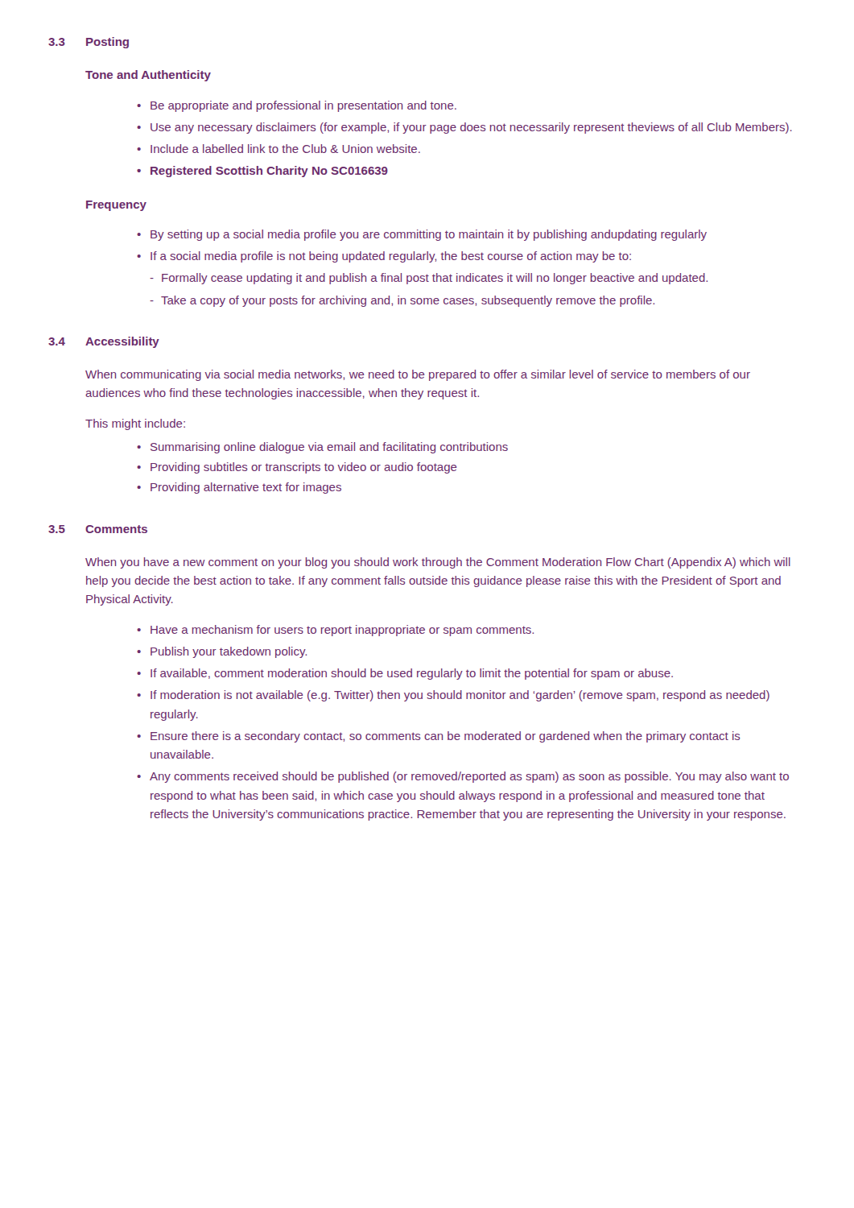3.3 Posting
Tone and Authenticity
Be appropriate and professional in presentation and tone.
Use any necessary disclaimers (for example, if your page does not necessarily represent theviews of all Club Members).
Include a labelled link to the Club & Union website.
Registered Scottish Charity No SC016639
Frequency
By setting up a social media profile you are committing to maintain it by publishing andupdating regularly
If a social media profile is not being updated regularly, the best course of action may be to:
Formally cease updating it and publish a final post that indicates it will no longer beactive and updated.
Take a copy of your posts for archiving and, in some cases, subsequently remove the profile.
3.4 Accessibility
When communicating via social media networks, we need to be prepared to offer a similar level of service to members of our audiences who find these technologies inaccessible, when they request it.
This might include:
Summarising online dialogue via email and facilitating contributions
Providing subtitles or transcripts to video or audio footage
Providing alternative text for images
3.5 Comments
When you have a new comment on your blog you should work through the Comment Moderation Flow Chart (Appendix A) which will help you decide the best action to take. If any comment falls outside this guidance please raise this with the President of Sport and Physical Activity.
Have a mechanism for users to report inappropriate or spam comments.
Publish your takedown policy.
If available, comment moderation should be used regularly to limit the potential for spam or abuse.
If moderation is not available (e.g. Twitter) then you should monitor and ‘garden’ (remove spam, respond as needed) regularly.
Ensure there is a secondary contact, so comments can be moderated or gardened when the primary contact is unavailable.
Any comments received should be published (or removed/reported as spam) as soon as possible. You may also want to respond to what has been said, in which case you should always respond in a professional and measured tone that reflects the University’s communications practice. Remember that you are representing the University in your response.